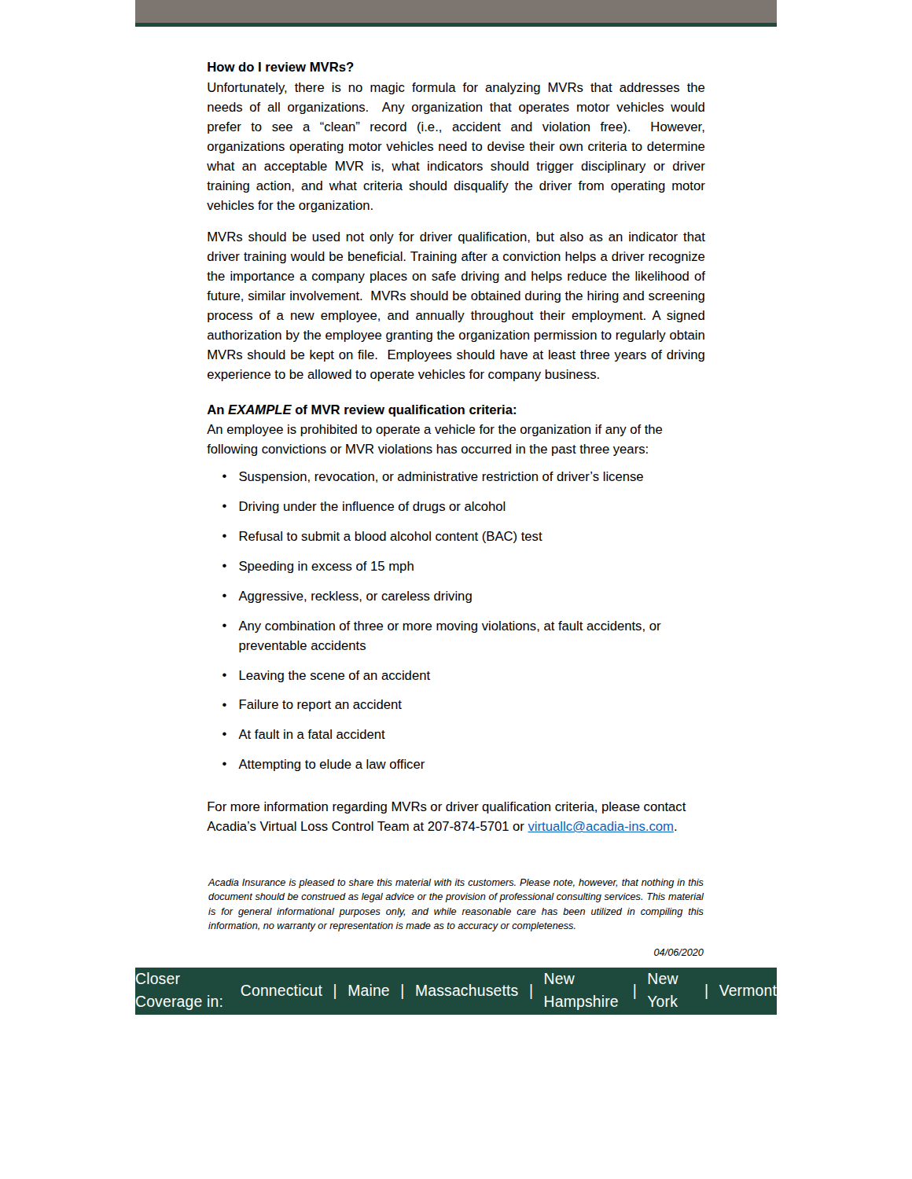How do I review MVRs?
Unfortunately, there is no magic formula for analyzing MVRs that addresses the needs of all organizations. Any organization that operates motor vehicles would prefer to see a “clean” record (i.e., accident and violation free). However, organizations operating motor vehicles need to devise their own criteria to determine what an acceptable MVR is, what indicators should trigger disciplinary or driver training action, and what criteria should disqualify the driver from operating motor vehicles for the organization.
MVRs should be used not only for driver qualification, but also as an indicator that driver training would be beneficial. Training after a conviction helps a driver recognize the importance a company places on safe driving and helps reduce the likelihood of future, similar involvement. MVRs should be obtained during the hiring and screening process of a new employee, and annually throughout their employment. A signed authorization by the employee granting the organization permission to regularly obtain MVRs should be kept on file. Employees should have at least three years of driving experience to be allowed to operate vehicles for company business.
An EXAMPLE of MVR review qualification criteria:
An employee is prohibited to operate a vehicle for the organization if any of the following convictions or MVR violations has occurred in the past three years:
Suspension, revocation, or administrative restriction of driver’s license
Driving under the influence of drugs or alcohol
Refusal to submit a blood alcohol content (BAC) test
Speeding in excess of 15 mph
Aggressive, reckless, or careless driving
Any combination of three or more moving violations, at fault accidents, or preventable accidents
Leaving the scene of an accident
Failure to report an accident
At fault in a fatal accident
Attempting to elude a law officer
For more information regarding MVRs or driver qualification criteria, please contact Acadia’s Virtual Loss Control Team at 207-874-5701 or virtuallc@acadia-ins.com.
Acadia Insurance is pleased to share this material with its customers. Please note, however, that nothing in this document should be construed as legal advice or the provision of professional consulting services. This material is for general informational purposes only, and while reasonable care has been utilized in compiling this information, no warranty or representation is made as to accuracy or completeness.
04/06/2020
Closer Coverage in: Connecticut| Maine| Massachusetts| New Hampshire| New York| Vermont